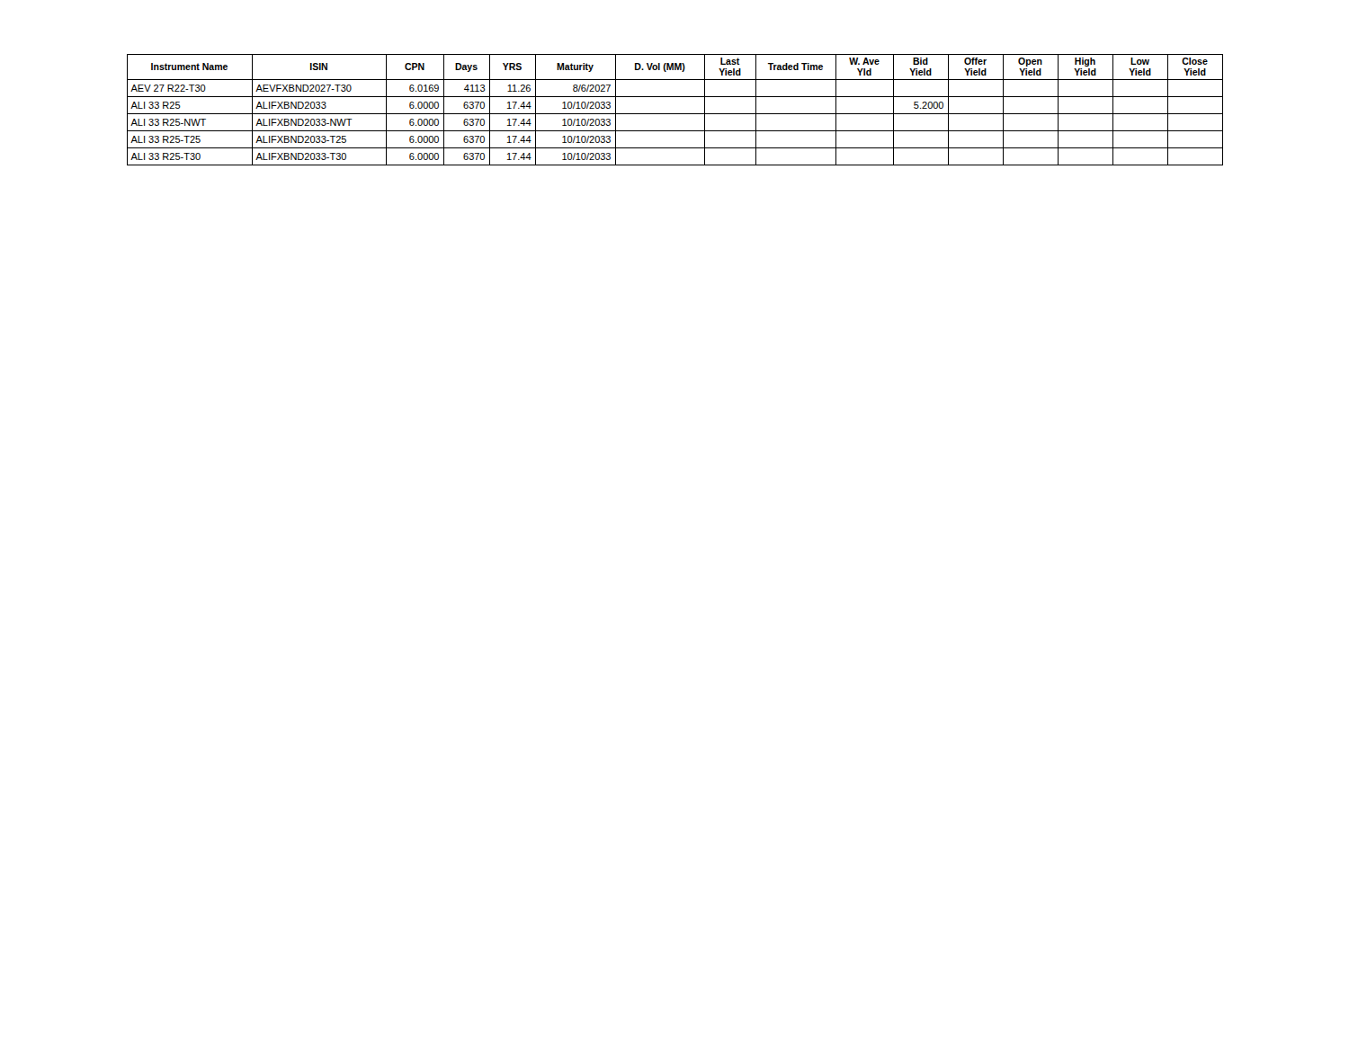| Instrument Name | ISIN | CPN | Days | YRS | Maturity | D. Vol (MM) | Last Yield | Traded Time | W. Ave Yld | Bid Yield | Offer Yield | Open Yield | High Yield | Low Yield | Close Yield |
| --- | --- | --- | --- | --- | --- | --- | --- | --- | --- | --- | --- | --- | --- | --- | --- |
| AEV 27 R22-T30 | AEVFXBND2027-T30 | 6.0169 | 4113 | 11.26 | 8/6/2027 | | | | | | | | | | |
| ALI 33 R25 | ALIFXBND2033 | 6.0000 | 6370 | 17.44 | 10/10/2033 | | | | | 5.2000 | | | | | |
| ALI 33 R25-NWT | ALIFXBND2033-NWT | 6.0000 | 6370 | 17.44 | 10/10/2033 | | | | | | | | | | |
| ALI 33 R25-T25 | ALIFXBND2033-T25 | 6.0000 | 6370 | 17.44 | 10/10/2033 | | | | | | | | | | |
| ALI 33 R25-T30 | ALIFXBND2033-T30 | 6.0000 | 6370 | 17.44 | 10/10/2033 | | | | | | | | | | |